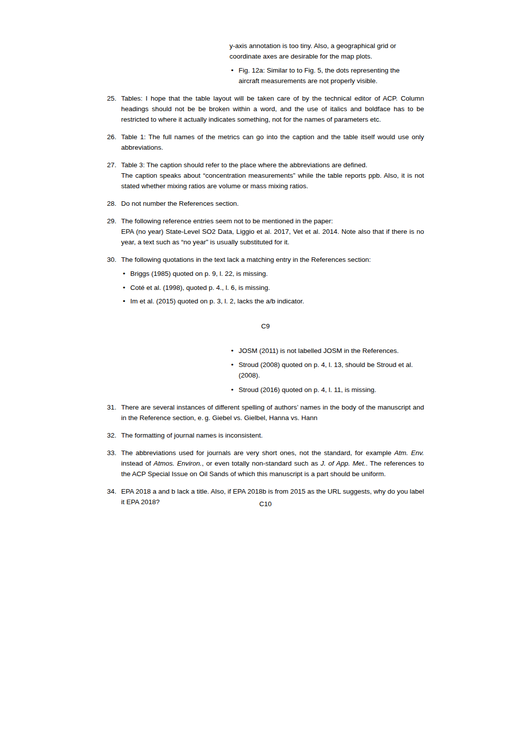y-axis annotation is too tiny. Also, a geographical grid or coordinate axes are desirable for the map plots.
Fig. 12a: Similar to to Fig. 5, the dots representing the aircraft measurements are not properly visible.
25. Tables: I hope that the table layout will be taken care of by the technical editor of ACP. Column headings should not be be broken within a word, and the use of italics and boldface has to be restricted to where it actually indicates something, not for the names of parameters etc.
26. Table 1: The full names of the metrics can go into the caption and the table itself would use only abbreviations.
27. Table 3: The caption should refer to the place where the abbreviations are defined.
The caption speaks about “concentration measurements” while the table reports ppb. Also, it is not stated whether mixing ratios are volume or mass mixing ratios.
28. Do not number the References section.
29. The following reference entries seem not to be mentioned in the paper:
EPA (no year) State-Level SO2 Data, Liggio et al. 2017, Vet et al. 2014. Note also that if there is no year, a text such as “no year” is usually substituted for it.
30. The following quotations in the text lack a matching entry in the References section:
Briggs (1985) quoted on p. 9, l. 22, is missing.
Coté et al. (1998), quoted p. 4., l. 6, is missing.
Im et al. (2015) quoted on p. 3, l. 2, lacks the a/b indicator.
C9
JOSM (2011) is not labelled JOSM in the References.
Stroud (2008) quoted on p. 4, l. 13, should be Stroud et al. (2008).
Stroud (2016) quoted on p. 4, l. 11, is missing.
31. There are several instances of different spelling of authors’ names in the body of the manuscript and in the Reference section, e. g. Giebel vs. Gielbel, Hanna vs. Hann
32. The formatting of journal names is inconsistent.
33. The abbreviations used for journals are very short ones, not the standard, for example Atm. Env. instead of Atmos. Environ., or even totally non-standard such as J. of App. Met.. The references to the ACP Special Issue on Oil Sands of which this manuscript is a part should be uniform.
34. EPA 2018 a and b lack a title. Also, if EPA 2018b is from 2015 as the URL suggests, why do you label it EPA 2018?
C10